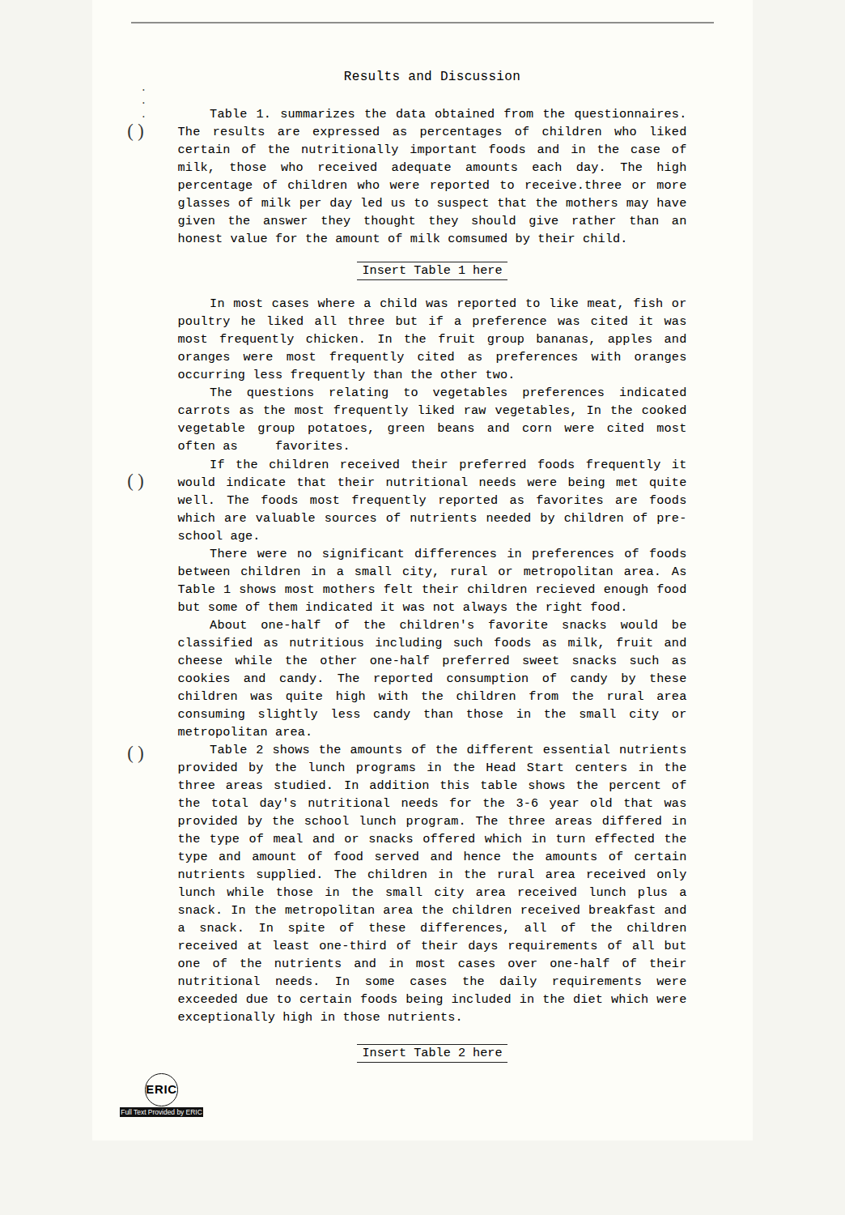.
.
.
( )
( )
( )
Results and Discussion
Table 1. summarizes the data obtained from the questionnaires. The results are expressed as percentages of children who liked certain of the nutritionally important foods and in the case of milk, those who received adequate amounts each day. The high percentage of children who were reported to receive.three or more glasses of milk per day led us to suspect that the mothers may have given the answer they thought they should give rather than an honest value for the amount of milk comsumed by their child.
Insert Table 1 here
In most cases where a child was reported to like meat, fish or poultry he liked all three but if a preference was cited it was most frequently chicken. In the fruit group bananas, apples and oranges were most frequently cited as preferences with oranges occurring less frequently than the other two.
The questions relating to vegetables preferences indicated carrots as the most frequently liked raw vegetables, In the cooked vegetable group potatoes, green beans and corn were cited most often as favorites.
If the children received their preferred foods frequently it would indicate that their nutritional needs were being met quite well. The foods most frequently reported as favorites are foods which are valuable sources of nutrients needed by children of pre-school age.
There were no significant differences in preferences of foods between children in a small city, rural or metropolitan area. As Table 1 shows most mothers felt their children recieved enough food but some of them indicated it was not always the right food.
About one-half of the children's favorite snacks would be classified as nutritious including such foods as milk, fruit and cheese while the other one-half preferred sweet snacks such as cookies and candy. The reported consumption of candy by these children was quite high with the children from the rural area consuming slightly less candy than those in the small city or metropolitan area.
Table 2 shows the amounts of the different essential nutrients provided by the lunch programs in the Head Start centers in the three areas studied. In addition this table shows the percent of the total day's nutritional needs for the 3-6 year old that was provided by the school lunch program. The three areas differed in the type of meal and or snacks offered which in turn effected the type and amount of food served and hence the amounts of certain nutrients supplied. The children in the rural area received only lunch while those in the small city area received lunch plus a snack. In the metropolitan area the children received breakfast and a snack. In spite of these differences, all of the children received at least one-third of their days requirements of all but one of the nutrients and in most cases over one-half of their nutritional needs. In some cases the daily requirements were exceeded due to certain foods being included in the diet which were exceptionally high in those nutrients.
Insert Table 2 here
ERIC Full Text Provided by ERIC